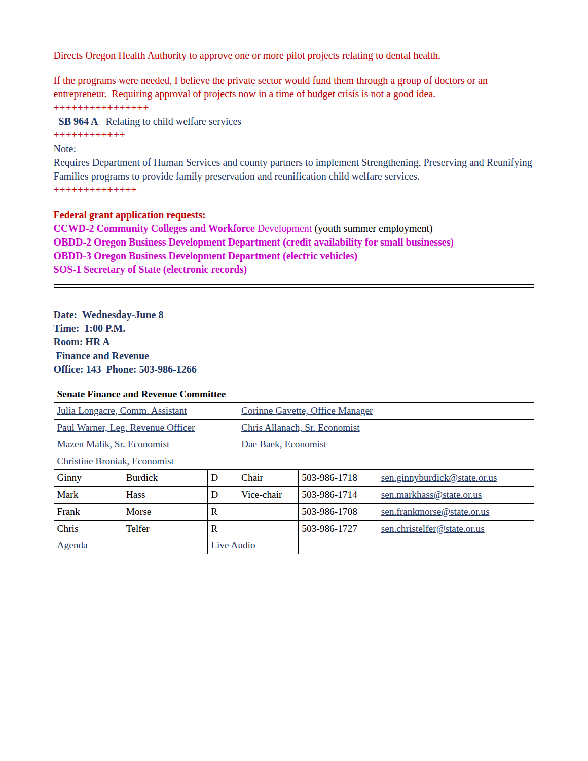Directs Oregon Health Authority to approve one or more pilot projects relating to dental health.
If the programs were needed, I believe the private sector would fund them through a group of doctors or an entrepreneur. Requiring approval of projects now in a time of budget crisis is not a good idea.
++++++++++++++++
SB 964 A Relating to child welfare services
++++++++++++
Note:
Requires Department of Human Services and county partners to implement Strengthening, Preserving and Reunifying Families programs to provide family preservation and reunification child welfare services.
++++++++++++++
Federal grant application requests:
CCWD-2 Community Colleges and Workforce Development (youth summer employment)
OBDD-2 Oregon Business Development Department (credit availability for small businesses)
OBDD-3 Oregon Business Development Department (electric vehicles)
SOS-1 Secretary of State (electronic records)
Date: Wednesday-June 8
Time: 1:00 P.M.
Room: HR A
Finance and Revenue
Office: 143 Phone: 503-986-1266
| Senate Finance and Revenue Committee |
| --- |
| Julia Longacre, Comm. Assistant | Corinne Gavette, Office Manager |
| Paul Warner, Leg. Revenue Officer | Chris Allanach, Sr. Economist |
| Mazen Malik, Sr. Economist | Dae Baek, Economist |
| Christine Broniak, Economist | | |
| Ginny | Burdick | D | Chair | 503-986-1718 | sen.ginnyburdick@state.or.us |
| Mark | Hass | D | Vice-chair | 503-986-1714 | sen.markhass@state.or.us |
| Frank | Morse | R | | 503-986-1708 | sen.frankmorse@state.or.us |
| Chris | Telfer | R | | 503-986-1727 | sen.christelfer@state.or.us |
| Agenda | Live Audio | | |